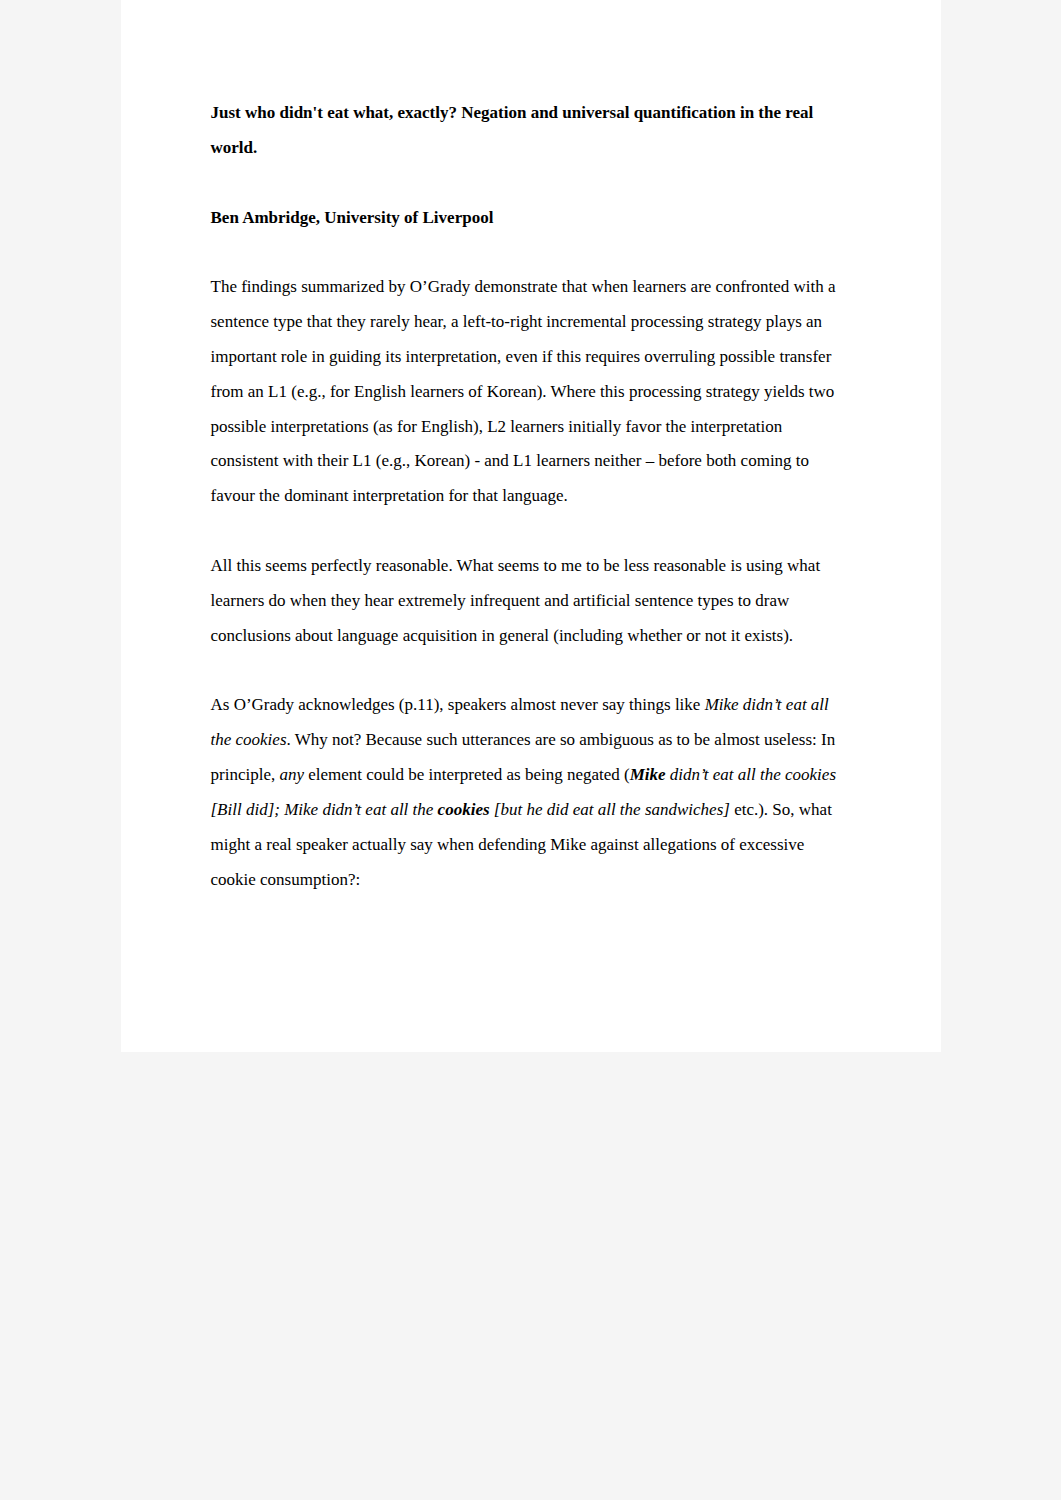Just who didn't eat what, exactly? Negation and universal quantification in the real world.
Ben Ambridge, University of Liverpool
The findings summarized by O’Grady demonstrate that when learners are confronted with a sentence type that they rarely hear, a left-to-right incremental processing strategy plays an important role in guiding its interpretation, even if this requires overruling possible transfer from an L1 (e.g., for English learners of Korean). Where this processing strategy yields two possible interpretations (as for English), L2 learners initially favor the interpretation consistent with their L1 (e.g., Korean) - and L1 learners neither – before both coming to favour the dominant interpretation for that language.
All this seems perfectly reasonable. What seems to me to be less reasonable is using what learners do when they hear extremely infrequent and artificial sentence types to draw conclusions about language acquisition in general (including whether or not it exists).
As O’Grady acknowledges (p.11), speakers almost never say things like Mike didn’t eat all the cookies. Why not? Because such utterances are so ambiguous as to be almost useless: In principle, any element could be interpreted as being negated (Mike didn’t eat all the cookies [Bill did]; Mike didn’t eat all the cookies [but he did eat all the sandwiches] etc.). So, what might a real speaker actually say when defending Mike against allegations of excessive cookie consumption?: